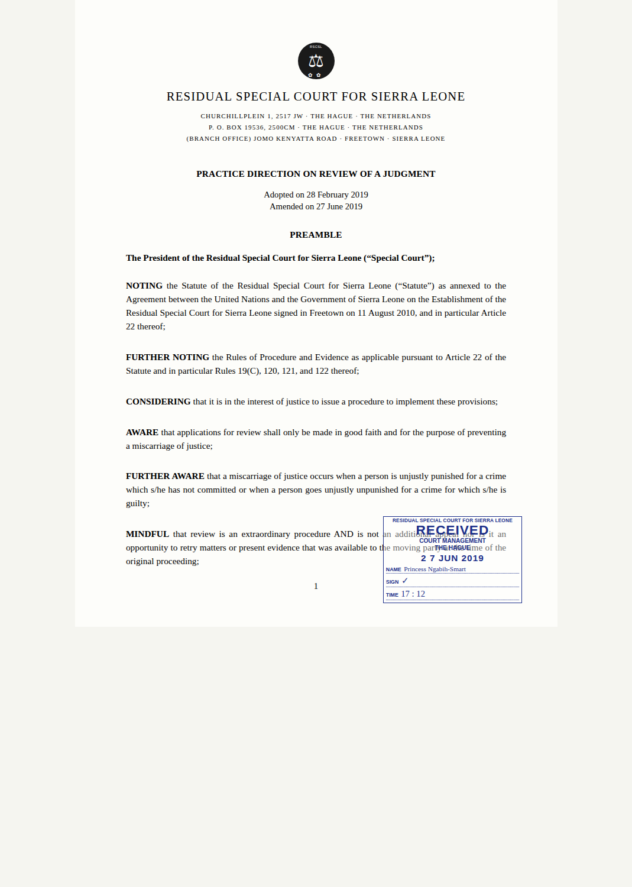RSCSL
⚖
✿✿
RESIDUAL SPECIAL COURT FOR SIERRA LEONE
CHURCHILLPLEIN 1, 2517 JW · THE HAGUE · THE NETHERLANDS
P. O. BOX 19536, 2500CM · THE HAGUE · THE NETHERLANDS
(BRANCH OFFICE) JOMO KENYATTA ROAD · FREETOWN · SIERRA LEONE
PRACTICE DIRECTION ON REVIEW OF A JUDGMENT
Adopted on 28 February 2019
Amended on 27 June 2019
PREAMBLE
The President of the Residual Special Court for Sierra Leone (“Special Court”);
NOTING the Statute of the Residual Special Court for Sierra Leone (“Statute”) as annexed to the Agreement between the United Nations and the Government of Sierra Leone on the Establishment of the Residual Special Court for Sierra Leone signed in Freetown on 11 August 2010, and in particular Article 22 thereof;
FURTHER NOTING the Rules of Procedure and Evidence as applicable pursuant to Article 22 of the Statute and in particular Rules 19(C), 120, 121, and 122 thereof;
CONSIDERING that it is in the interest of justice to issue a procedure to implement these provisions;
AWARE that applications for review shall only be made in good faith and for the purpose of preventing a miscarriage of justice;
FURTHER AWARE that a miscarriage of justice occurs when a person is unjustly punished for a crime which s/he has not committed or when a person goes unjustly unpunished for a crime for which s/he is guilty;
MINDFUL that review is an extraordinary procedure AND is not an additional appeal nor is it an opportunity to retry matters or present evidence that was available to the moving party at the time of the original proceeding;
1
RESIDUAL SPECIAL COURT FOR SIERRA LEONE
RECEIVED
COURT MANAGEMENT
THE HAGUE
2 7 JUN 2019
NAME Princess Ngabih-Smart
SIGN ✓
TIME 17 : 12